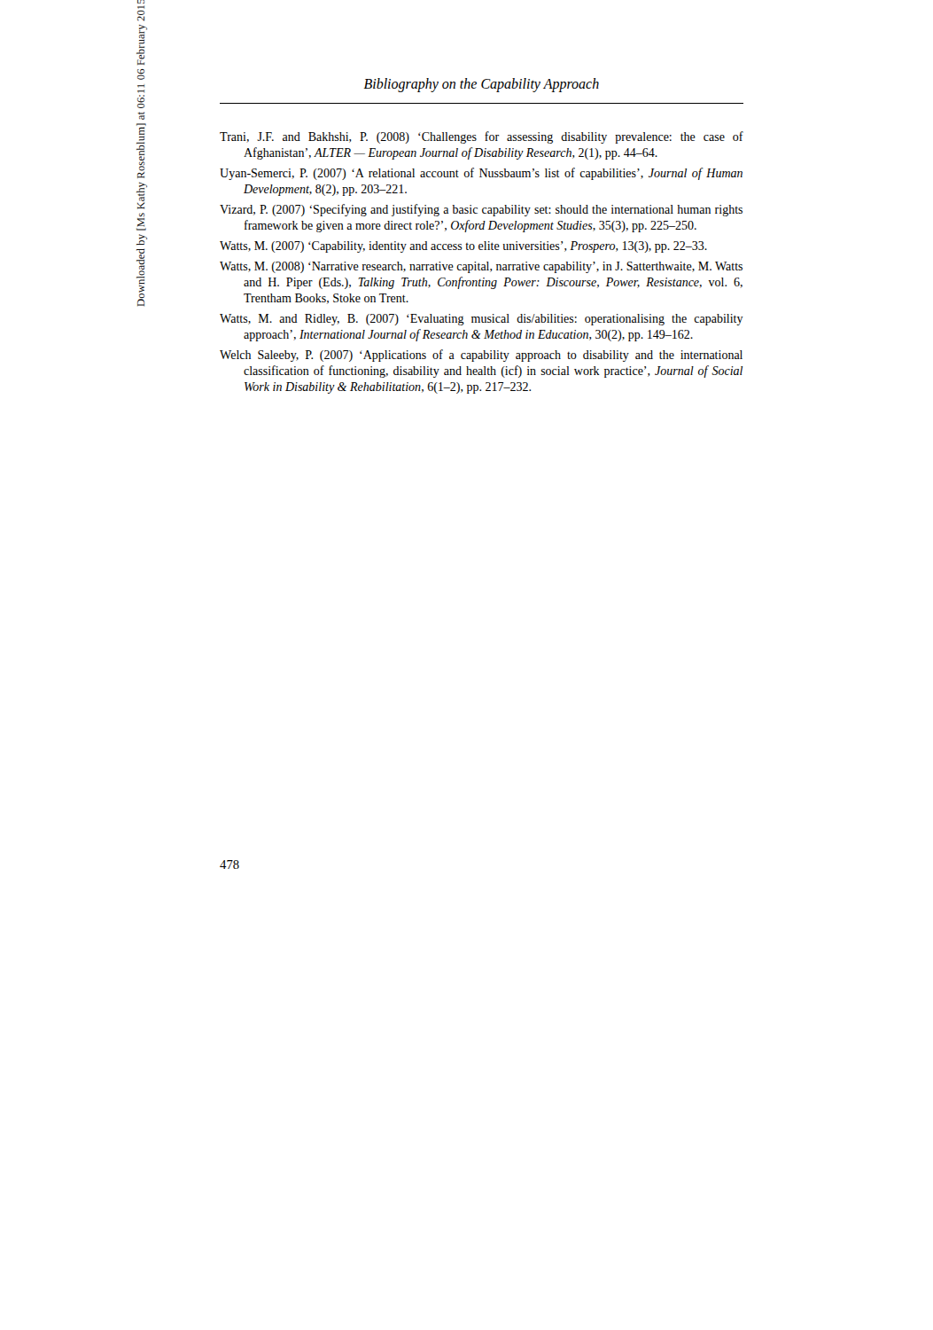Downloaded by [Ms Kathy Rosenblum] at 06:11 06 February 2015
Bibliography on the Capability Approach
Trani, J.F. and Bakhshi, P. (2008) ‘Challenges for assessing disability prevalence: the case of Afghanistan’, ALTER — European Journal of Disability Research, 2(1), pp. 44–64.
Uyan-Semerci, P. (2007) ‘A relational account of Nussbaum’s list of capabilities’, Journal of Human Development, 8(2), pp. 203–221.
Vizard, P. (2007) ‘Specifying and justifying a basic capability set: should the international human rights framework be given a more direct role?’, Oxford Development Studies, 35(3), pp. 225–250.
Watts, M. (2007) ‘Capability, identity and access to elite universities’, Prospero, 13(3), pp. 22–33.
Watts, M. (2008) ‘Narrative research, narrative capital, narrative capability’, in J. Satterthwaite, M. Watts and H. Piper (Eds.), Talking Truth, Confronting Power: Discourse, Power, Resistance, vol. 6, Trentham Books, Stoke on Trent.
Watts, M. and Ridley, B. (2007) ‘Evaluating musical dis/abilities: operationalising the capability approach’, International Journal of Research & Method in Education, 30(2), pp. 149–162.
Welch Saleeby, P. (2007) ‘Applications of a capability approach to disability and the international classification of functioning, disability and health (icf) in social work practice’, Journal of Social Work in Disability & Rehabilitation, 6(1–2), pp. 217–232.
478